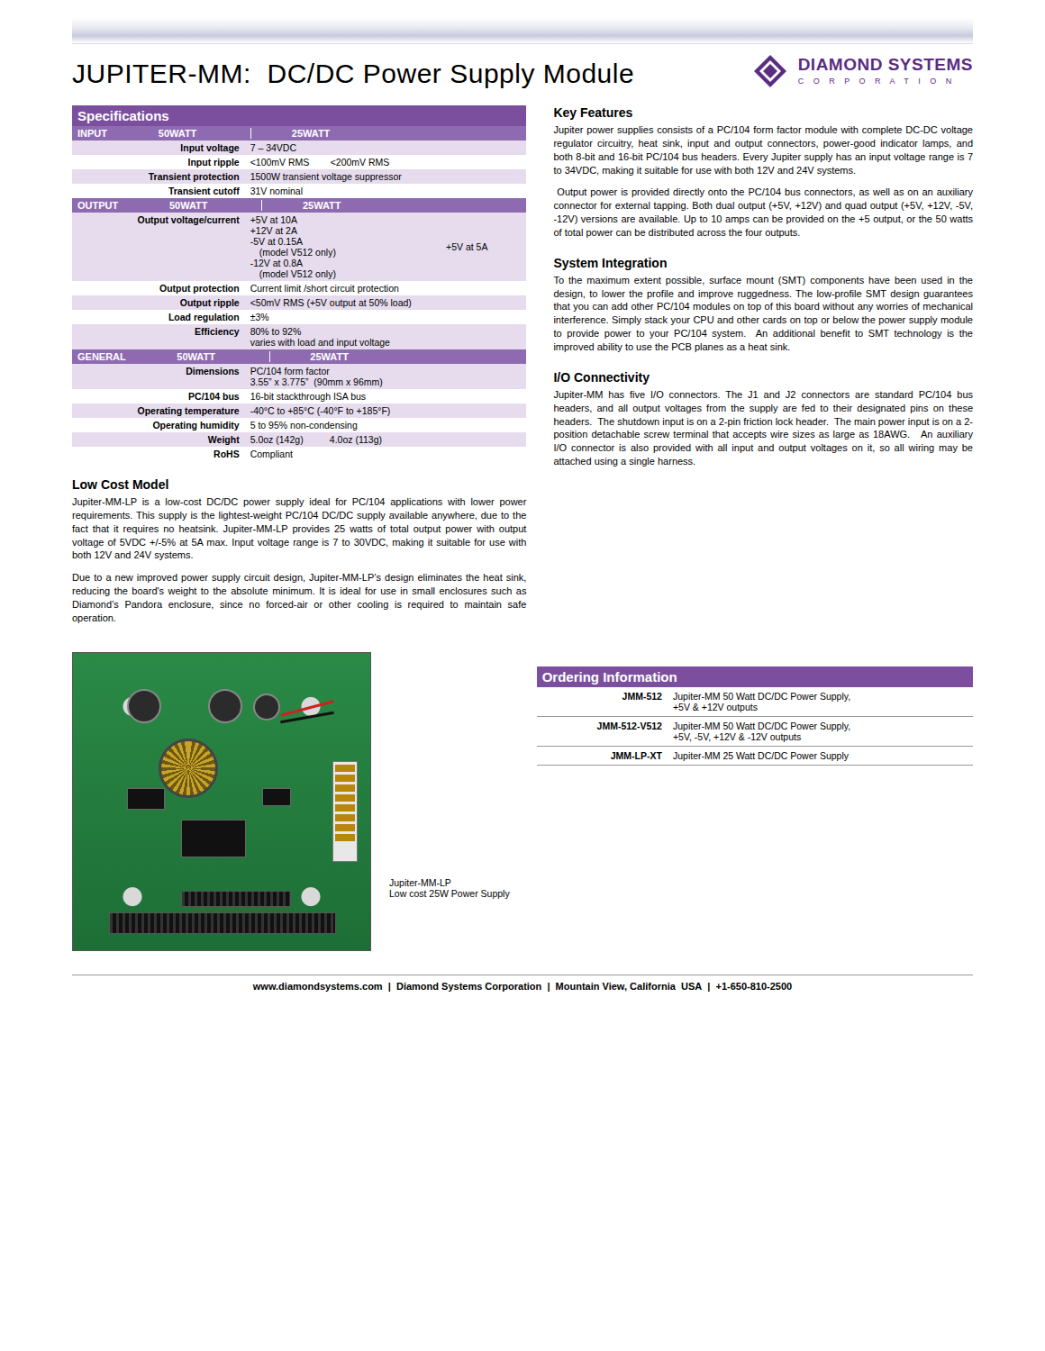JUPITER-MM: DC/DC Power Supply Module
DIAMOND SYSTEMS
C O R P O R A T I O N
Specifications
| INPUT 50WATT 25WATT |
| --- |
| Input voltage | 7 – 34VDC |
| Input ripple | <100mV RMS <200mV RMS |
| Transient protection | 1500W transient voltage suppressor |
| Transient cutoff | 31V nominal |
| OUTPUT 50WATT 25WATT |
| Output voltage/current | +5V at 10A +12V at 2A -5V at 0.15A (model V512 only) -12V at 0.8A (model V512 only) +5V at 5A |
| Output protection | Current limit /short circuit protection |
| Output ripple | <50mV RMS (+5V output at 50% load) |
| Load regulation | ±3% |
| Efficiency | 80% to 92% varies with load and input voltage |
| GENERAL 50WATT 25WATT |
| Dimensions | PC/104 form factor 3.55” x 3.775” (90mm x 96mm) |
| PC/104 bus | 16-bit stackthrough ISA bus |
| Operating temperature | -40°C to +85°C (-40°F to +185°F) |
| Operating humidity | 5 to 95% non-condensing |
| Weight | 5.0oz (142g) 4.0oz (113g) |
| RoHS | Compliant |
Low Cost Model
Jupiter-MM-LP is a low-cost DC/DC power supply ideal for PC/104 applications with lower power requirements. This supply is the lightest-weight PC/104 DC/DC supply available anywhere, due to the fact that it requires no heatsink. Jupiter-MM-LP provides 25 watts of total output power with output voltage of 5VDC +/-5% at 5A max. Input voltage range is 7 to 30VDC, making it suitable for use with both 12V and 24V systems.
Due to a new improved power supply circuit design, Jupiter-MM-LP’s design eliminates the heat sink, reducing the board's weight to the absolute minimum. It is ideal for use in small enclosures such as Diamond’s Pandora enclosure, since no forced-air or other cooling is required to maintain safe operation.
Key Features
Jupiter power supplies consists of a PC/104 form factor module with complete DC-DC voltage regulator circuitry, heat sink, input and output connectors, power-good indicator lamps, and both 8-bit and 16-bit PC/104 bus headers. Every Jupiter supply has an input voltage range is 7 to 34VDC, making it suitable for use with both 12V and 24V systems.
Output power is provided directly onto the PC/104 bus connectors, as well as on an auxiliary connector for external tapping. Both dual output (+5V, +12V) and quad output (+5V, +12V, -5V, -12V) versions are available. Up to 10 amps can be provided on the +5 output, or the 50 watts of total power can be distributed across the four outputs.
System Integration
To the maximum extent possible, surface mount (SMT) components have been used in the design, to lower the profile and improve ruggedness. The low-profile SMT design guarantees that you can add other PC/104 modules on top of this board without any worries of mechanical interference. Simply stack your CPU and other cards on top or below the power supply module to provide power to your PC/104 system. An additional benefit to SMT technology is the improved ability to use the PCB planes as a heat sink.
I/O Connectivity
Jupiter-MM has five I/O connectors. The J1 and J2 connectors are standard PC/104 bus headers, and all output voltages from the supply are fed to their designated pins on these headers. The shutdown input is on a 2-pin friction lock header. The main power input is on a 2-position detachable screw terminal that accepts wire sizes as large as 18AWG. An auxiliary I/O connector is also provided with all input and output voltages on it, so all wiring may be attached using a single harness.
Jupiter-MM-LP
Low cost 25W Power Supply
Ordering Information
| JMM-512 | Jupiter-MM 50 Watt DC/DC Power Supply, +5V & +12V outputs |
| JMM-512-V512 | Jupiter-MM 50 Watt DC/DC Power Supply, +5V, -5V, +12V & -12V outputs |
| JMM-LP-XT | Jupiter-MM 25 Watt DC/DC Power Supply |
www.diamondsystems.com | Diamond Systems Corporation | Mountain View, California USA | +1-650-810-2500